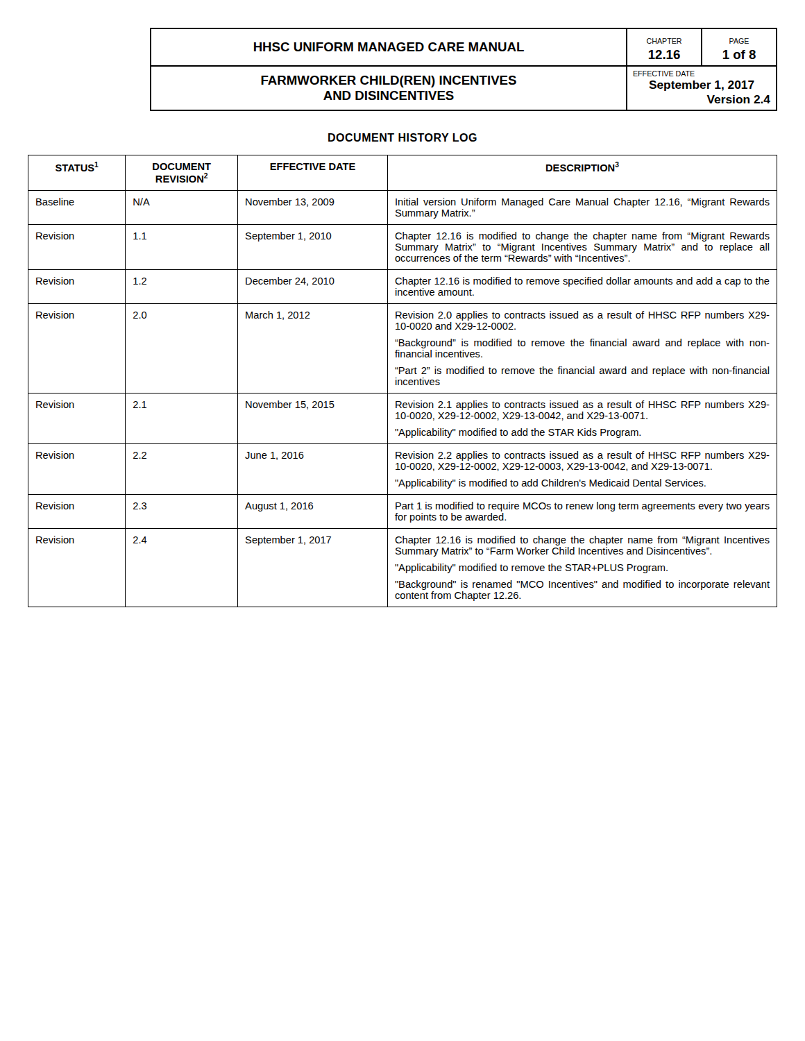| | HHSC UNIFORM MANAGED CARE MANUAL | CHAPTER 12.16 | PAGE 1 of 8 |
| FARMWORKER CHILD(REN) INCENTIVES AND DISINCENTIVES | EFFECTIVE DATE September 1, 2017 Version 2.4 |
DOCUMENT HISTORY LOG
| STATUS 1 | DOCUMENT REVISION 2 | EFFECTIVE DATE | DESCRIPTION 3 |
| --- | --- | --- | --- |
| Baseline | N/A | November 13, 2009 | Initial version Uniform Managed Care Manual Chapter 12.16, “Migrant Rewards Summary Matrix.” |
| Revision | 1.1 | September 1, 2010 | Chapter 12.16 is modified to change the chapter name from “Migrant Rewards Summary Matrix” to “Migrant Incentives Summary Matrix” and to replace all occurrences of the term “Rewards” with “Incentives”. |
| Revision | 1.2 | December 24, 2010 | Chapter 12.16 is modified to remove specified dollar amounts and add a cap to the incentive amount. |
| Revision | 2.0 | March 1, 2012 | Revision 2.0 applies to contracts issued as a result of HHSC RFP numbers X29-10-0020 and X29-12-0002. “Background” is modified to remove the financial award and replace with non-financial incentives. “Part 2” is modified to remove the financial award and replace with non-financial incentives |
| Revision | 2.1 | November 15, 2015 | Revision 2.1 applies to contracts issued as a result of HHSC RFP numbers X29-10-0020, X29-12-0002, X29-13-0042, and X29-13-0071. "Applicability" modified to add the STAR Kids Program. |
| Revision | 2.2 | June 1, 2016 | Revision 2.2 applies to contracts issued as a result of HHSC RFP numbers X29-10-0020, X29-12-0002, X29-12-0003, X29-13-0042, and X29-13-0071. "Applicability" is modified to add Children's Medicaid Dental Services. |
| Revision | 2.3 | August 1, 2016 | Part 1 is modified to require MCOs to renew long term agreements every two years for points to be awarded. |
| Revision | 2.4 | September 1, 2017 | Chapter 12.16 is modified to change the chapter name from “Migrant Incentives Summary Matrix” to “Farm Worker Child Incentives and Disincentives”. "Applicability" modified to remove the STAR+PLUS Program. "Background" is renamed "MCO Incentives" and modified to incorporate relevant content from Chapter 12.26. |